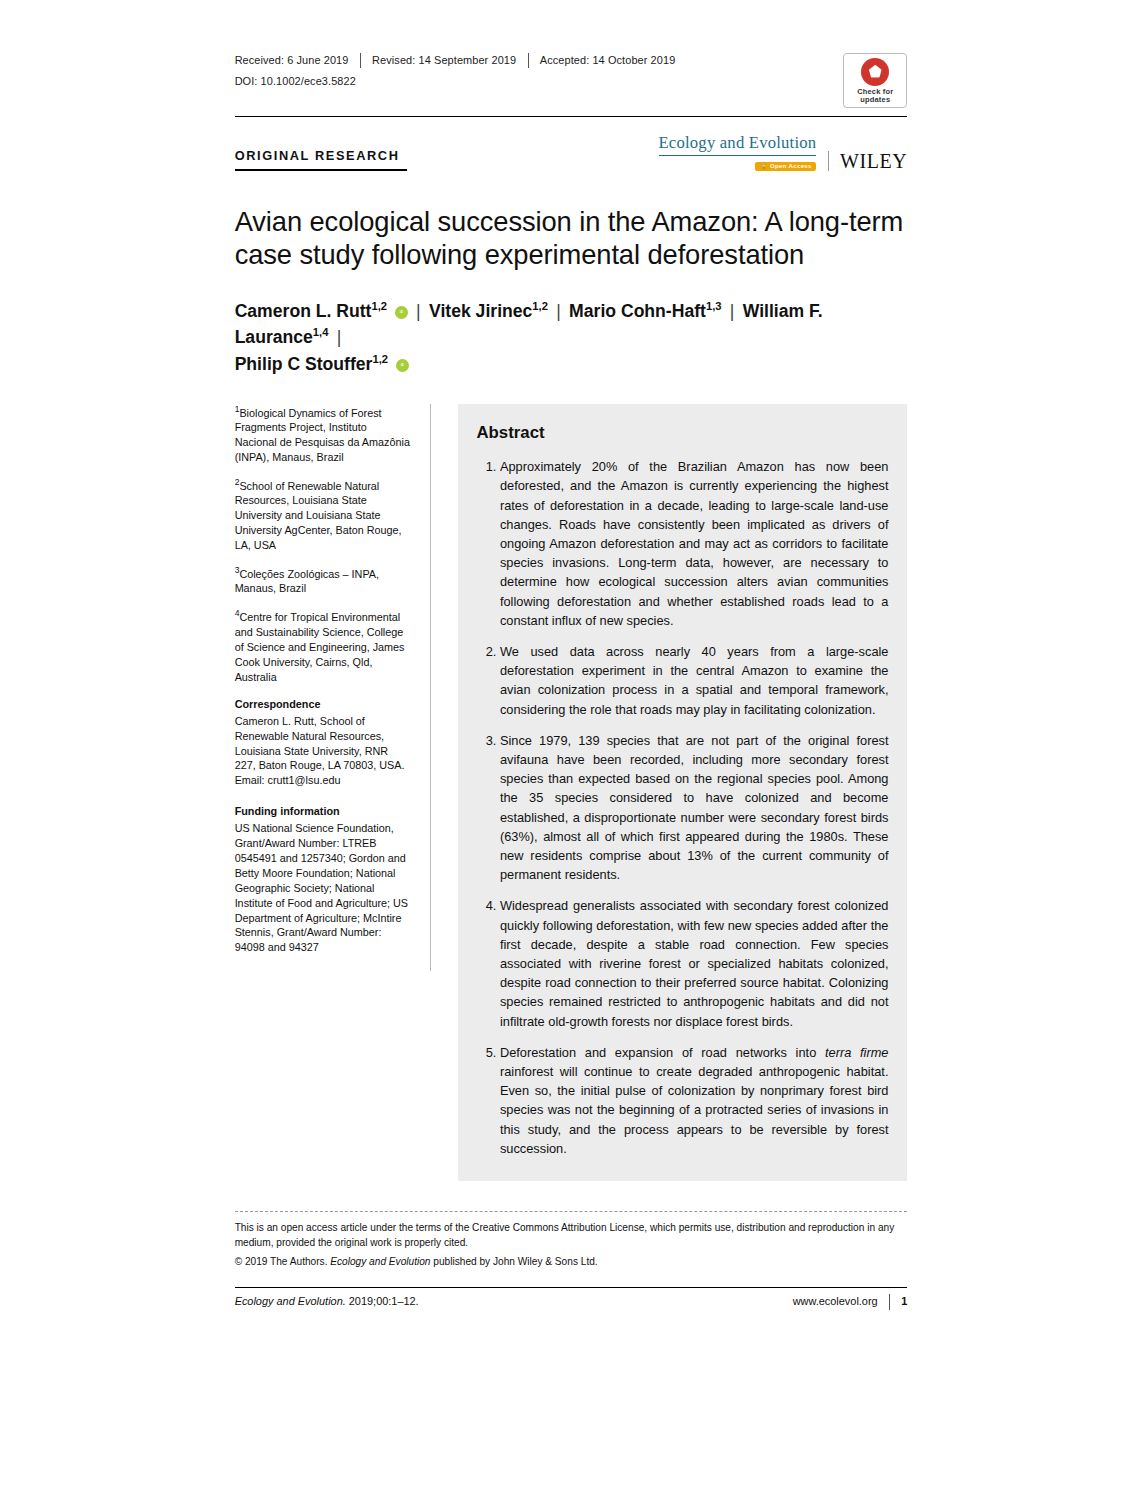Received: 6 June 2019 Revised: 14 September 2019 Accepted: 14 October 2019
DOI: 10.1002/ece3.5822
Check for
updates
ORIGINAL RESEARCH
Ecology and Evolution
🔓 Open Access
WILEY
Avian ecological succession in the Amazon: A long-term case study following experimental deforestation
Cameron L. Rutt1,2 |Vitek Jirinec1,2|Mario Cohn-Haft1,3|William F. Laurance1,4|
Philip C Stouffer1,2
1Biological Dynamics of Forest Fragments Project, Instituto Nacional de Pesquisas da Amazônia (INPA), Manaus, Brazil
2School of Renewable Natural Resources, Louisiana State University and Louisiana State University AgCenter, Baton Rouge, LA, USA
3Coleções Zoológicas – INPA, Manaus, Brazil
4Centre for Tropical Environmental and Sustainability Science, College of Science and Engineering, James Cook University, Cairns, Qld, Australia
Correspondence
Cameron L. Rutt, School of Renewable Natural Resources, Louisiana State University, RNR 227, Baton Rouge, LA 70803, USA.
Email: crutt1@lsu.edu
Funding information
US National Science Foundation, Grant/Award Number: LTREB 0545491 and 1257340; Gordon and Betty Moore Foundation; National Geographic Society; National Institute of Food and Agriculture; US Department of Agriculture; McIntire Stennis, Grant/Award Number: 94098 and 94327
Abstract
Approximately 20% of the Brazilian Amazon has now been deforested, and the Amazon is currently experiencing the highest rates of deforestation in a decade, leading to large-scale land-use changes. Roads have consistently been implicated as drivers of ongoing Amazon deforestation and may act as corridors to facilitate species invasions. Long-term data, however, are necessary to determine how ecological succession alters avian communities following deforestation and whether established roads lead to a constant influx of new species.
We used data across nearly 40 years from a large-scale deforestation experiment in the central Amazon to examine the avian colonization process in a spatial and temporal framework, considering the role that roads may play in facilitating colonization.
Since 1979, 139 species that are not part of the original forest avifauna have been recorded, including more secondary forest species than expected based on the regional species pool. Among the 35 species considered to have colonized and become established, a disproportionate number were secondary forest birds (63%), almost all of which first appeared during the 1980s. These new residents comprise about 13% of the current community of permanent residents.
Widespread generalists associated with secondary forest colonized quickly following deforestation, with few new species added after the first decade, despite a stable road connection. Few species associated with riverine forest or specialized habitats colonized, despite road connection to their preferred source habitat. Colonizing species remained restricted to anthropogenic habitats and did not infiltrate old-growth forests nor displace forest birds.
Deforestation and expansion of road networks into terra firme rainforest will continue to create degraded anthropogenic habitat. Even so, the initial pulse of colonization by nonprimary forest bird species was not the beginning of a protracted series of invasions in this study, and the process appears to be reversible by forest succession.
This is an open access article under the terms of the Creative Commons Attribution License, which permits use, distribution and reproduction in any medium, provided the original work is properly cited.
© 2019 The Authors. Ecology and Evolution published by John Wiley & Sons Ltd.
Ecology and Evolution. 2019;00:1–12.
www.ecolevol.org 1